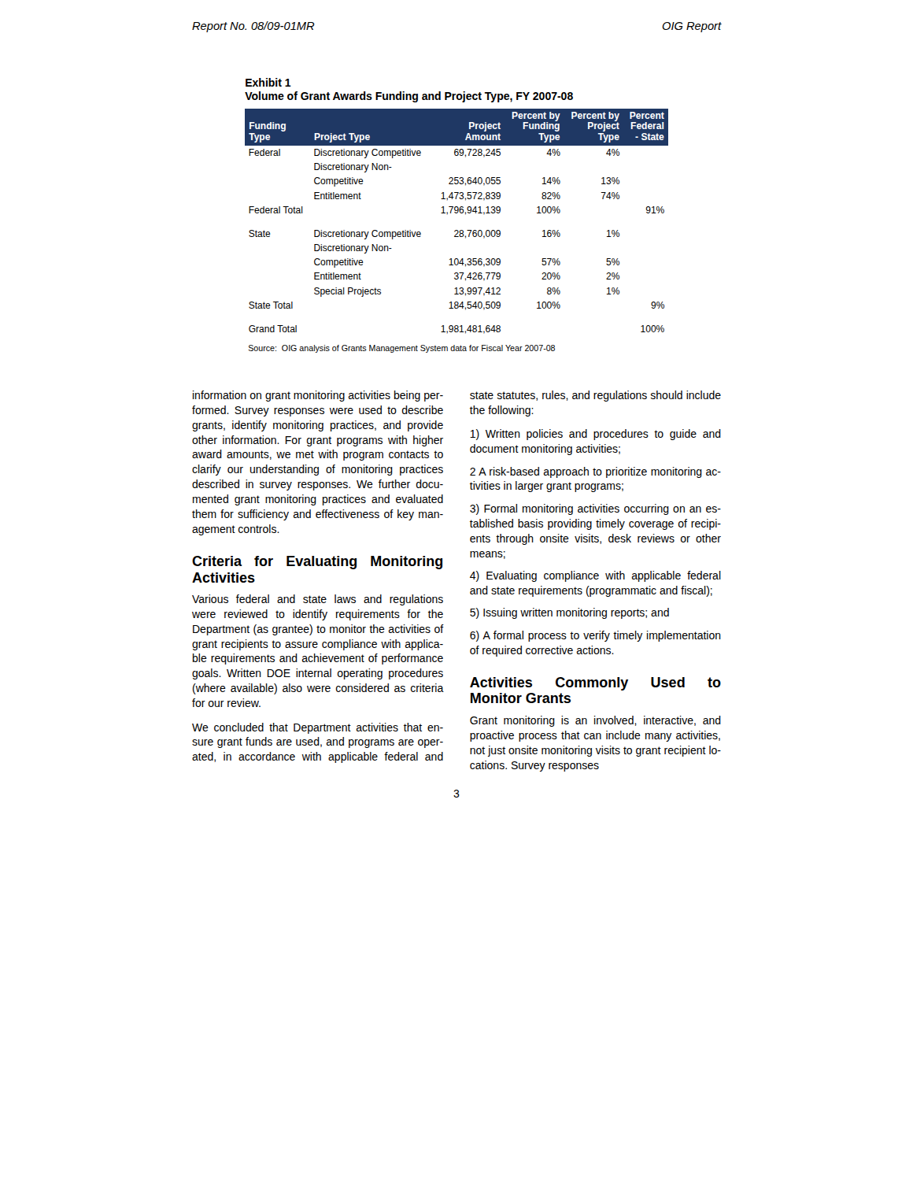Report No. 08/09-01MR OIG Report
Exhibit 1
Volume of Grant Awards Funding and Project Type, FY 2007-08
| Funding Type | Project Type | Project Amount | Percent by Funding Type | Percent by Project Type | Percent Federal - State |
| --- | --- | --- | --- | --- | --- |
| Federal | Discretionary Competitive | 69,728,245 | 4% | 4% | |
| | Discretionary Non- | | | | |
| | Competitive | 253,640,055 | 14% | 13% | |
| | Entitlement | 1,473,572,839 | 82% | 74% | |
| Federal Total | | 1,796,941,139 | 100% | | 91% |
| State | Discretionary Competitive | 28,760,009 | 16% | 1% | |
| | Discretionary Non- | | | | |
| | Competitive | 104,356,309 | 57% | 5% | |
| | Entitlement | 37,426,779 | 20% | 2% | |
| | Special Projects | 13,997,412 | 8% | 1% | |
| State Total | | 184,540,509 | 100% | | 9% |
| Grand Total | | 1,981,481,648 | | | 100% |
Source: OIG analysis of Grants Management System data for Fiscal Year 2007-08
information on grant monitoring activities being performed. Survey responses were used to describe grants, identify monitoring practices, and provide other information. For grant programs with higher award amounts, we met with program contacts to clarify our understanding of monitoring practices described in survey responses. We further documented grant monitoring practices and evaluated them for sufficiency and effectiveness of key management controls.
Criteria for Evaluating Monitoring Activities
Various federal and state laws and regulations were reviewed to identify requirements for the Department (as grantee) to monitor the activities of grant recipients to assure compliance with applicable requirements and achievement of performance goals. Written DOE internal operating procedures (where available) also were considered as criteria for our review.
We concluded that Department activities that ensure grant funds are used, and programs are operated, in accordance with applicable federal and state statutes, rules, and regulations should include the following:
1) Written policies and procedures to guide and document monitoring activities;
2 A risk-based approach to prioritize monitoring activities in larger grant programs;
3) Formal monitoring activities occurring on an established basis providing timely coverage of recipients through onsite visits, desk reviews or other means;
4) Evaluating compliance with applicable federal and state requirements (programmatic and fiscal);
5) Issuing written monitoring reports; and
6) A formal process to verify timely implementation of required corrective actions.
Activities Commonly Used to Monitor Grants
Grant monitoring is an involved, interactive, and proactive process that can include many activities, not just onsite monitoring visits to grant recipient locations. Survey responses
3